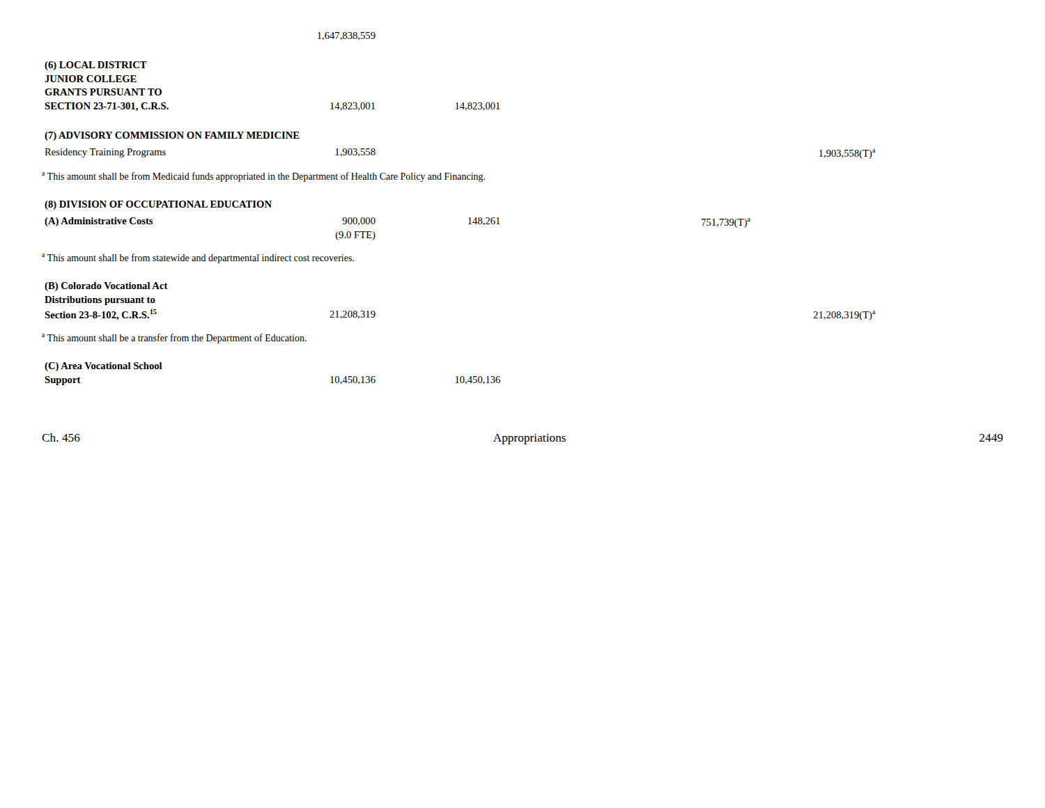| | 1,647,838,559 | | | | | |
| (6) LOCAL DISTRICT JUNIOR COLLEGE GRANTS PURSUANT TO SECTION 23-71-301, C.R.S. | 14,823,001 | 14,823,001 | | | | |
| (7) ADVISORY COMMISSION ON FAMILY MEDICINE |
| Residency Training Programs | 1,903,558 | | | | 1,903,558(T) a | |
a This amount shall be from Medicaid funds appropriated in the Department of Health Care Policy and Financing.
| (8) DIVISION OF OCCUPATIONAL EDUCATION |
| (A) Administrative Costs | 900,000 (9.0 FTE) | 148,261 | | 751,739(T) a | | |
a This amount shall be from statewide and departmental indirect cost recoveries.
| (B) Colorado Vocational Act Distributions pursuant to Section 23-8-102, C.R.S. 15 | 21,208,319 | | | | 21,208,319(T) a | |
a This amount shall be a transfer from the Department of Education.
| (C) Area Vocational School Support | 10,450,136 | 10,450,136 | | | | |
Ch. 456 Appropriations 2449